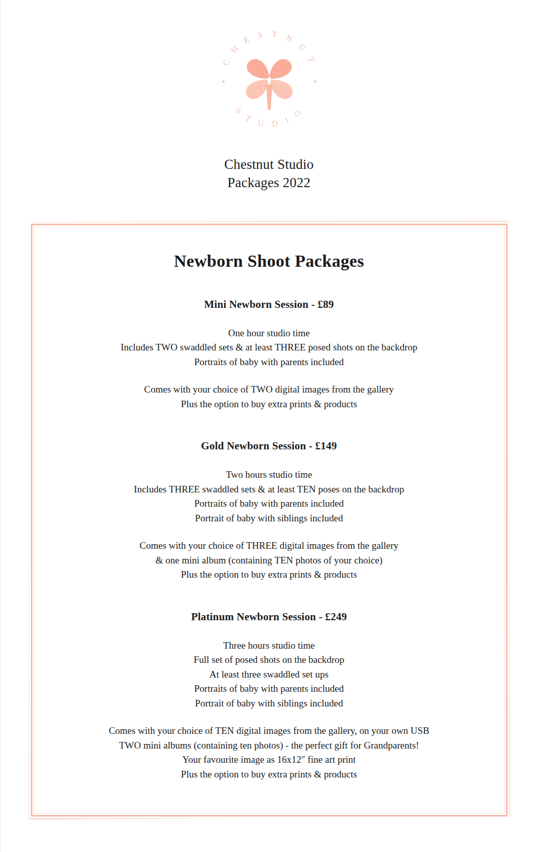C H E S T N U T S T U D I O
Chestnut Studio
Packages 2022
Newborn Shoot Packages
Mini Newborn Session - £89
One hour studio time
Includes TWO swaddled sets & at least THREE posed shots on the backdrop
Portraits of baby with parents included
Comes with your choice of TWO digital images from the gallery
Plus the option to buy extra prints & products
Gold Newborn Session - £149
Two hours studio time
Includes THREE swaddled sets & at least TEN poses on the backdrop
Portraits of baby with parents included
Portrait of baby with siblings included
Comes with your choice of THREE digital images from the gallery
& one mini album (containing TEN photos of your choice)
Plus the option to buy extra prints & products
Platinum Newborn Session - £249
Three hours studio time
Full set of posed shots on the backdrop
At least three swaddled set ups
Portraits of baby with parents included
Portrait of baby with siblings included
Comes with your choice of TEN digital images from the gallery, on your own USB
TWO mini albums (containing ten photos) - the perfect gift for Grandparents!
Your favourite image as 16x12″ fine art print
Plus the option to buy extra prints & products